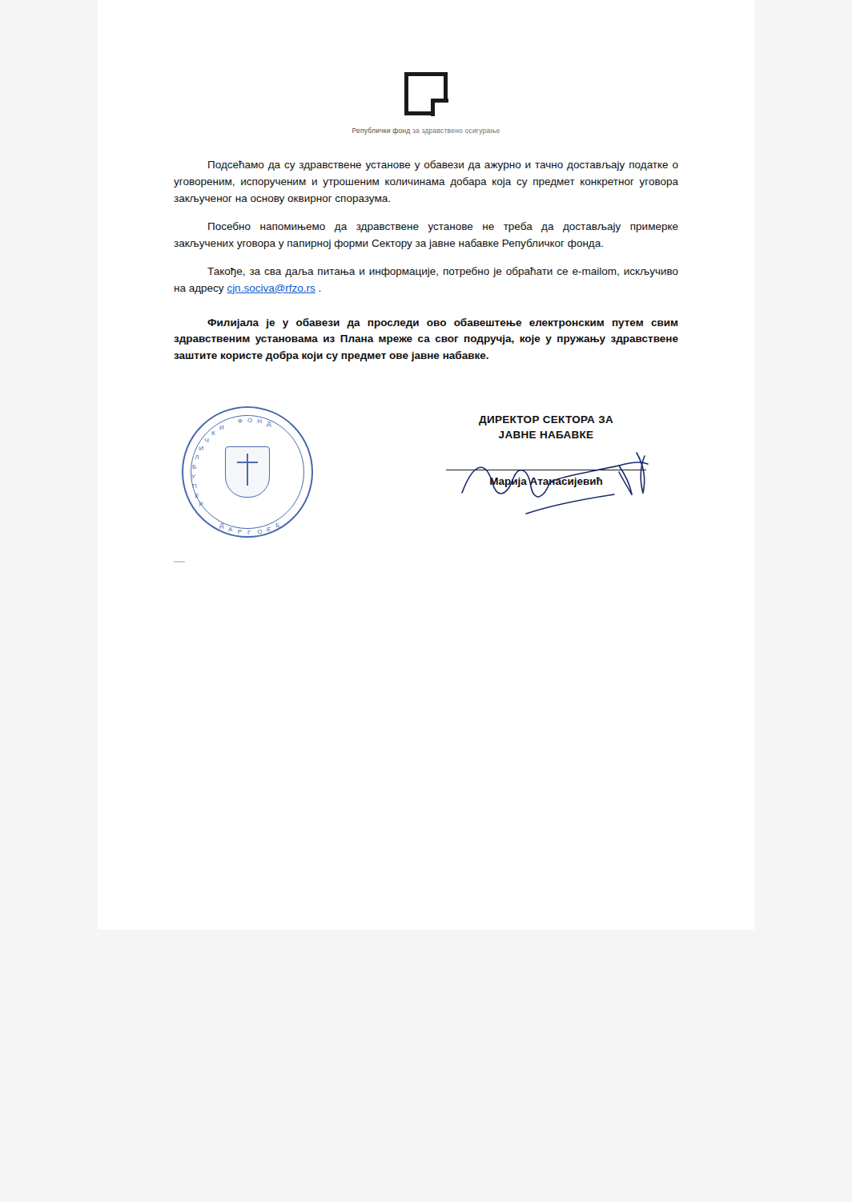Републички фонд за здравствено осигурање
Подсећамо да су здравствене установе у обавези да ажурно и тачно достављају податке о уговореним, испорученим и утрошеним количинама добара која су предмет конкретног уговора закљученог на основу оквирног споразума.
Посебно напомињемо да здравствене установе не треба да достављају примерке закључених уговора у папирној форми Сектору за јавне набавке Републичког фонда.
Такође, за сва даља питања и информације, потребно је обраћати се e-mailom, искључиво на адресу cjn.sociva@rfzo.rs .
Филијала је у обавези да проследи ово обавештење електронским путем свим здравственим установама из Плана мреже са свог подручја, које у пружању здравствене заштите користе добра који су предмет ове јавне набавке.
Р Е П У Б Л И Ч К И Ф О Н Д Б Е О Г Р А Д
ДИРЕКТОР СЕКТОРА ЗА
ЈАВНЕ НАБАВКЕ
Марија Атанасијевић